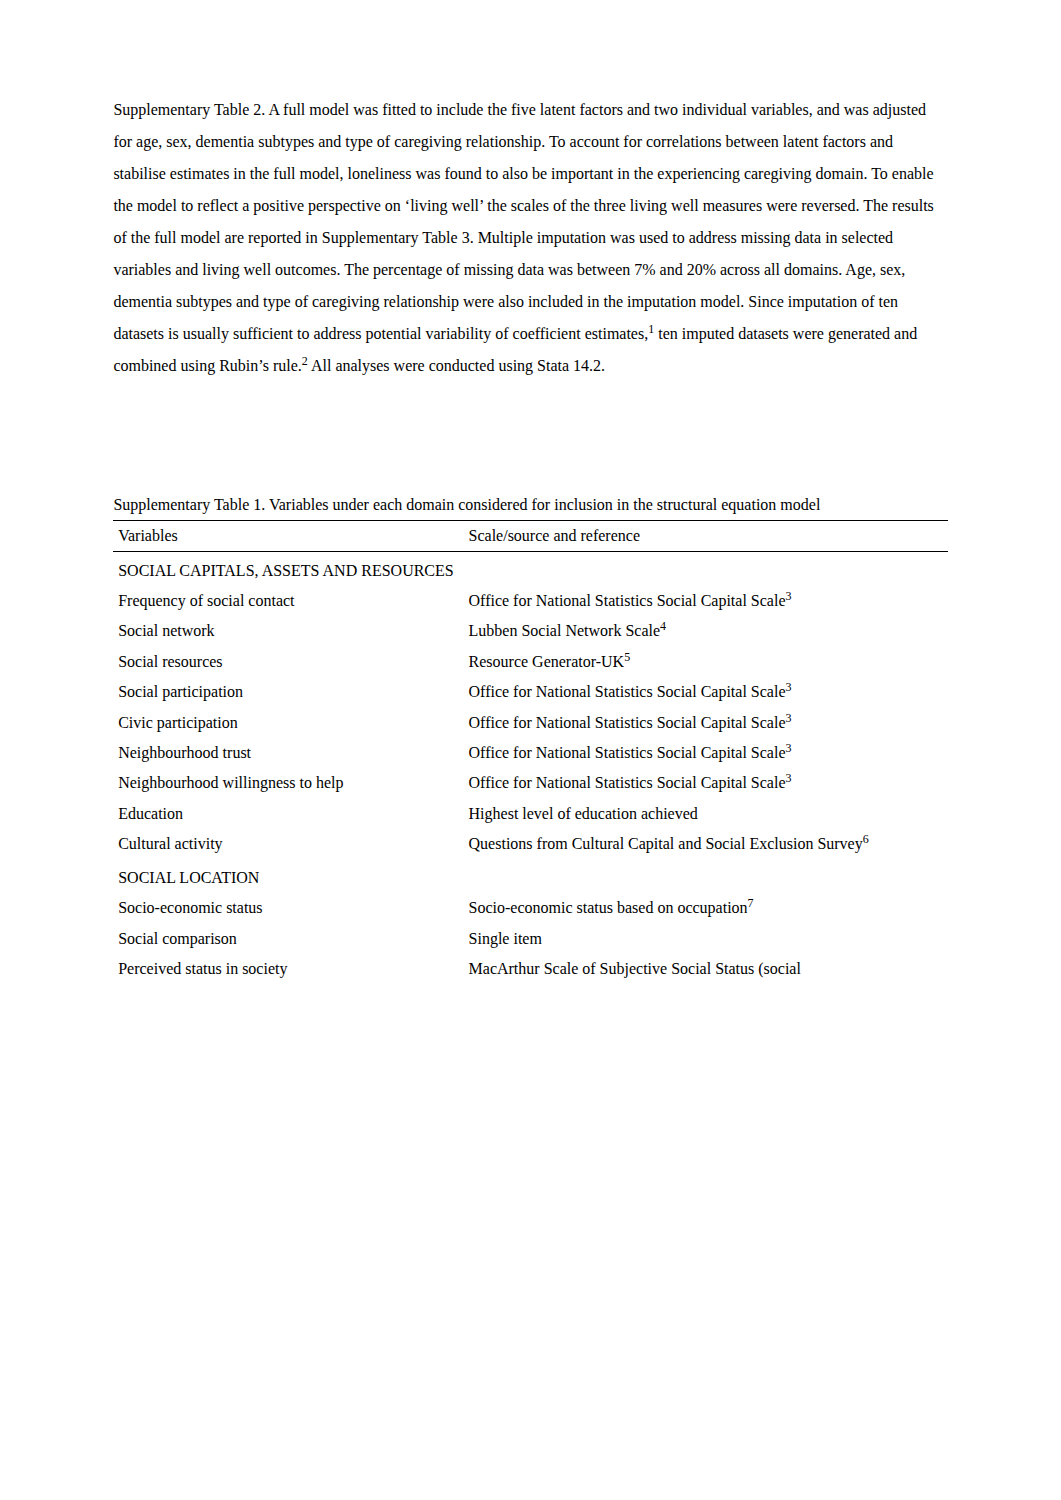Supplementary Table 2. A full model was fitted to include the five latent factors and two individual variables, and was adjusted for age, sex, dementia subtypes and type of caregiving relationship. To account for correlations between latent factors and stabilise estimates in the full model, loneliness was found to also be important in the experiencing caregiving domain. To enable the model to reflect a positive perspective on ‘living well’ the scales of the three living well measures were reversed. The results of the full model are reported in Supplementary Table 3. Multiple imputation was used to address missing data in selected variables and living well outcomes. The percentage of missing data was between 7% and 20% across all domains. Age, sex, dementia subtypes and type of caregiving relationship were also included in the imputation model. Since imputation of ten datasets is usually sufficient to address potential variability of coefficient estimates,1 ten imputed datasets were generated and combined using Rubin’s rule.2 All analyses were conducted using Stata 14.2.
Supplementary Table 1. Variables under each domain considered for inclusion in the structural equation model
| Variables | Scale/source and reference |
| --- | --- |
| SOCIAL CAPITALS, ASSETS AND RESOURCES |
| Frequency of social contact | Office for National Statistics Social Capital Scale 3 |
| Social network | Lubben Social Network Scale 4 |
| Social resources | Resource Generator-UK 5 |
| Social participation | Office for National Statistics Social Capital Scale 3 |
| Civic participation | Office for National Statistics Social Capital Scale 3 |
| Neighbourhood trust | Office for National Statistics Social Capital Scale 3 |
| Neighbourhood willingness to help | Office for National Statistics Social Capital Scale 3 |
| Education | Highest level of education achieved |
| Cultural activity | Questions from Cultural Capital and Social Exclusion Survey 6 |
| SOCIAL LOCATION |
| Socio-economic status | Socio-economic status based on occupation 7 |
| Social comparison | Single item |
| Perceived status in society | MacArthur Scale of Subjective Social Status (social |